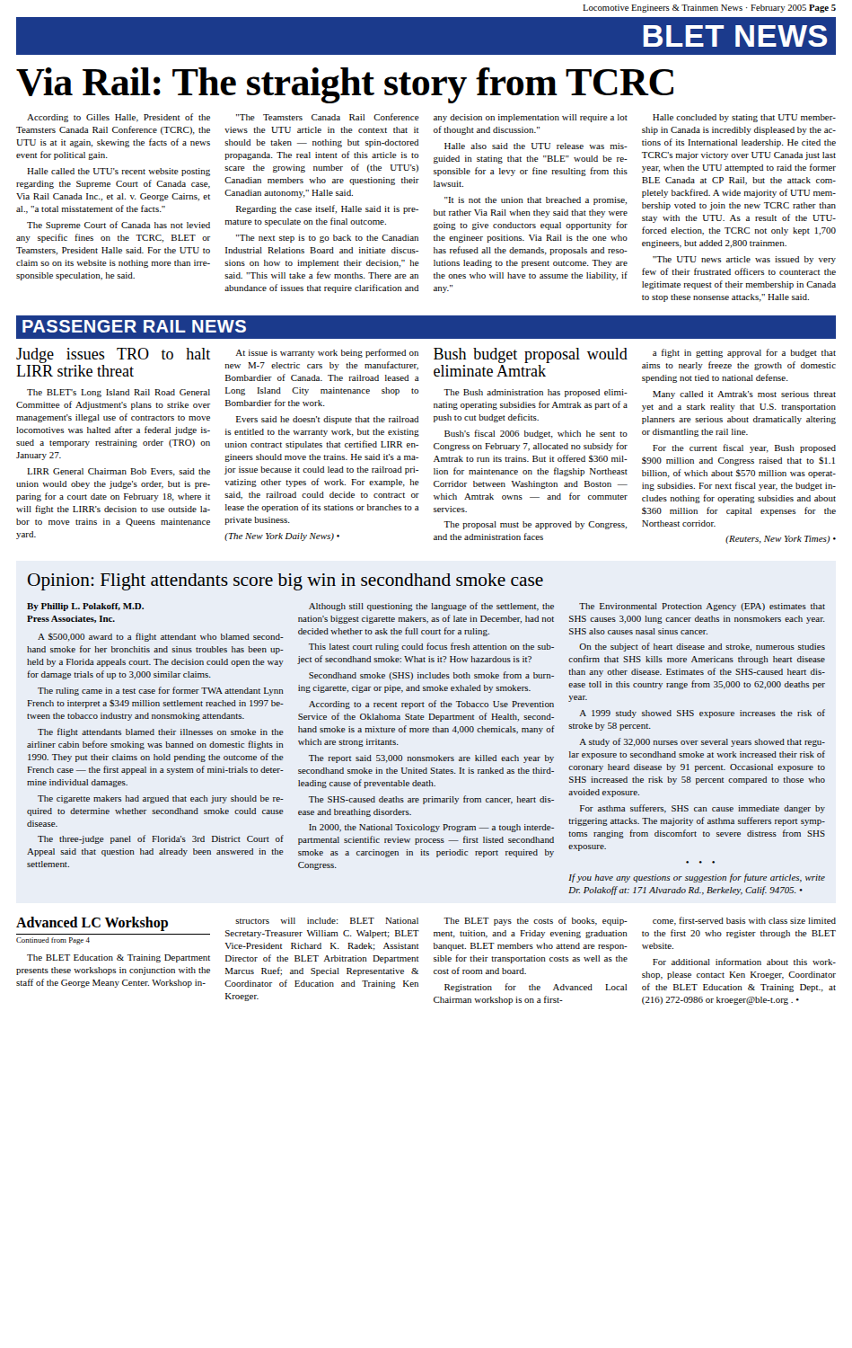Locomotive Engineers & Trainmen News · February 2005 Page 5
BLET NEWS
Via Rail: The straight story from TCRC
According to Gilles Halle, President of the Teamsters Canada Rail Conference (TCRC), the UTU is at it again, skewing the facts of a news event for political gain.
Halle called the UTU's recent website posting regarding the Supreme Court of Canada case, Via Rail Canada Inc., et al. v. George Cairns, et al., "a total misstatement of the facts."
The Supreme Court of Canada has not levied any specific fines on the TCRC, BLET or Teamsters, President Halle said. For the UTU to claim so on its website is nothing more than irresponsible speculation, he said.
"The Teamsters Canada Rail Conference views the UTU article in the context that it should be taken — nothing but spin-doctored propaganda. The real intent of this article is to scare the growing number of (the UTU's) Canadian members who are questioning their Canadian autonomy," Halle said.
Regarding the case itself, Halle said it is premature to speculate on the final outcome.
"The next step is to go back to the Canadian Industrial Relations Board and initiate discussions on how to implement their decision," he said. "This will take a few months. There are an abundance of issues that require clarification and any decision on implementation will require a lot of thought and discussion."
Halle also said the UTU release was misguided in stating that the "BLE" would be responsible for a levy or fine resulting from this lawsuit.
"It is not the union that breached a promise, but rather Via Rail when they said that they were going to give conductors equal opportunity for the engineer positions. Via Rail is the one who has refused all the demands, proposals and resolutions leading to the present outcome. They are the ones who will have to assume the liability, if any."
Halle concluded by stating that UTU membership in Canada is incredibly displeased by the actions of its International leadership. He cited the TCRC's major victory over UTU Canada just last year, when the UTU attempted to raid the former BLE Canada at CP Rail, but the attack completely backfired. A wide majority of UTU membership voted to join the new TCRC rather than stay with the UTU. As a result of the UTU-forced election, the TCRC not only kept 1,700 engineers, but added 2,800 trainmen.
"The UTU news article was issued by very few of their frustrated officers to counteract the legitimate request of their membership in Canada to stop these nonsense attacks," Halle said.
PASSENGER RAIL NEWS
Judge issues TRO to halt LIRR strike threat
The BLET's Long Island Rail Road General Committee of Adjustment's plans to strike over management's illegal use of contractors to move locomotives was halted after a federal judge issued a temporary restraining order (TRO) on January 27.
LIRR General Chairman Bob Evers, said the union would obey the judge's order, but is preparing for a court date on February 18, where it will fight the LIRR's decision to use outside labor to move trains in a Queens maintenance yard.
At issue is warranty work being performed on new M-7 electric cars by the manufacturer, Bombardier of Canada. The railroad leased a Long Island City maintenance shop to Bombardier for the work.
Evers said he doesn't dispute that the railroad is entitled to the warranty work, but the existing union contract stipulates that certified LIRR engineers should move the trains. He said it's a major issue because it could lead to the railroad privatizing other types of work. For example, he said, the railroad could decide to contract or lease the operation of its stations or branches to a private business.
(The New York Daily News) •
Bush budget proposal would eliminate Amtrak
The Bush administration has proposed eliminating operating subsidies for Amtrak as part of a push to cut budget deficits.
Bush's fiscal 2006 budget, which he sent to Congress on February 7, allocated no subsidy for Amtrak to run its trains. But it offered $360 million for maintenance on the flagship Northeast Corridor between Washington and Boston — which Amtrak owns — and for commuter services.
The proposal must be approved by Congress, and the administration faces
a fight in getting approval for a budget that aims to nearly freeze the growth of domestic spending not tied to national defense.
Many called it Amtrak's most serious threat yet and a stark reality that U.S. transportation planners are serious about dramatically altering or dismantling the rail line.
For the current fiscal year, Bush proposed $900 million and Congress raised that to $1.1 billion, of which about $570 million was operating subsidies. For next fiscal year, the budget includes nothing for operating subsidies and about $360 million for capital expenses for the Northeast corridor.
(Reuters, New York Times) •
Opinion: Flight attendants score big win in secondhand smoke case
By Phillip L. Polakoff, M.D.
Press Associates, Inc.
A $500,000 award to a flight attendant who blamed secondhand smoke for her bronchitis and sinus troubles has been upheld by a Florida appeals court. The decision could open the way for damage trials of up to 3,000 similar claims.
The ruling came in a test case for former TWA attendant Lynn French to interpret a $349 million settlement reached in 1997 between the tobacco industry and nonsmoking attendants.
The flight attendants blamed their illnesses on smoke in the airliner cabin before smoking was banned on domestic flights in 1990. They put their claims on hold pending the outcome of the French case — the first appeal in a system of mini-trials to determine individual damages.
The cigarette makers had argued that each jury should be required to determine whether secondhand smoke could cause disease.
The three-judge panel of Florida's 3rd District Court of Appeal said that question had already been answered in the settlement.
Although still questioning the language of the settlement, the nation's biggest cigarette makers, as of late in December, had not decided whether to ask the full court for a ruling.
This latest court ruling could focus fresh attention on the subject of secondhand smoke: What is it? How hazardous is it?
Secondhand smoke (SHS) includes both smoke from a burning cigarette, cigar or pipe, and smoke exhaled by smokers.
According to a recent report of the Tobacco Use Prevention Service of the Oklahoma State Department of Health, secondhand smoke is a mixture of more than 4,000 chemicals, many of which are strong irritants.
The report said 53,000 nonsmokers are killed each year by secondhand smoke in the United States. It is ranked as the third-leading cause of preventable death.
The SHS-caused deaths are primarily from cancer, heart disease and breathing disorders.
In 2000, the National Toxicology Program — a tough interdepartmental scientific review process — first listed secondhand smoke as a carcinogen in its periodic report required by Congress.
The Environmental Protection Agency (EPA) estimates that SHS causes 3,000 lung cancer deaths in nonsmokers each year. SHS also causes nasal sinus cancer.
On the subject of heart disease and stroke, numerous studies confirm that SHS kills more Americans through heart disease than any other disease. Estimates of the SHS-caused heart disease toll in this country range from 35,000 to 62,000 deaths per year.
A 1999 study showed SHS exposure increases the risk of stroke by 58 percent.
A study of 32,000 nurses over several years showed that regular exposure to secondhand smoke at work increased their risk of coronary heard disease by 91 percent. Occasional exposure to SHS increased the risk by 58 percent compared to those who avoided exposure.
For asthma sufferers, SHS can cause immediate danger by triggering attacks. The majority of asthma sufferers report symptoms ranging from discomfort to severe distress from SHS exposure.
• • •
If you have any questions or suggestion for future articles, write Dr. Polakoff at: 171 Alvarado Rd., Berkeley, Calif. 94705. •
Advanced LC Workshop
Continued from Page 4
The BLET Education & Training Department presents these workshops in conjunction with the staff of the George Meany Center. Workshop in-
structors will include: BLET National Secretary-Treasurer William C. Walpert; BLET Vice-President Richard K. Radek; Assistant Director of the BLET Arbitration Department Marcus Ruef; and Special Representative & Coordinator of Education and Training Ken Kroeger.
The BLET pays the costs of books, equipment, tuition, and a Friday evening graduation banquet. BLET members who attend are responsible for their transportation costs as well as the cost of room and board.
Registration for the Advanced Local Chairman workshop is on a first-
come, first-served basis with class size limited to the first 20 who register through the BLET website.
For additional information about this workshop, please contact Ken Kroeger, Coordinator of the BLET Education & Training Dept., at (216) 272-0986 or kroeger@ble-t.org . •